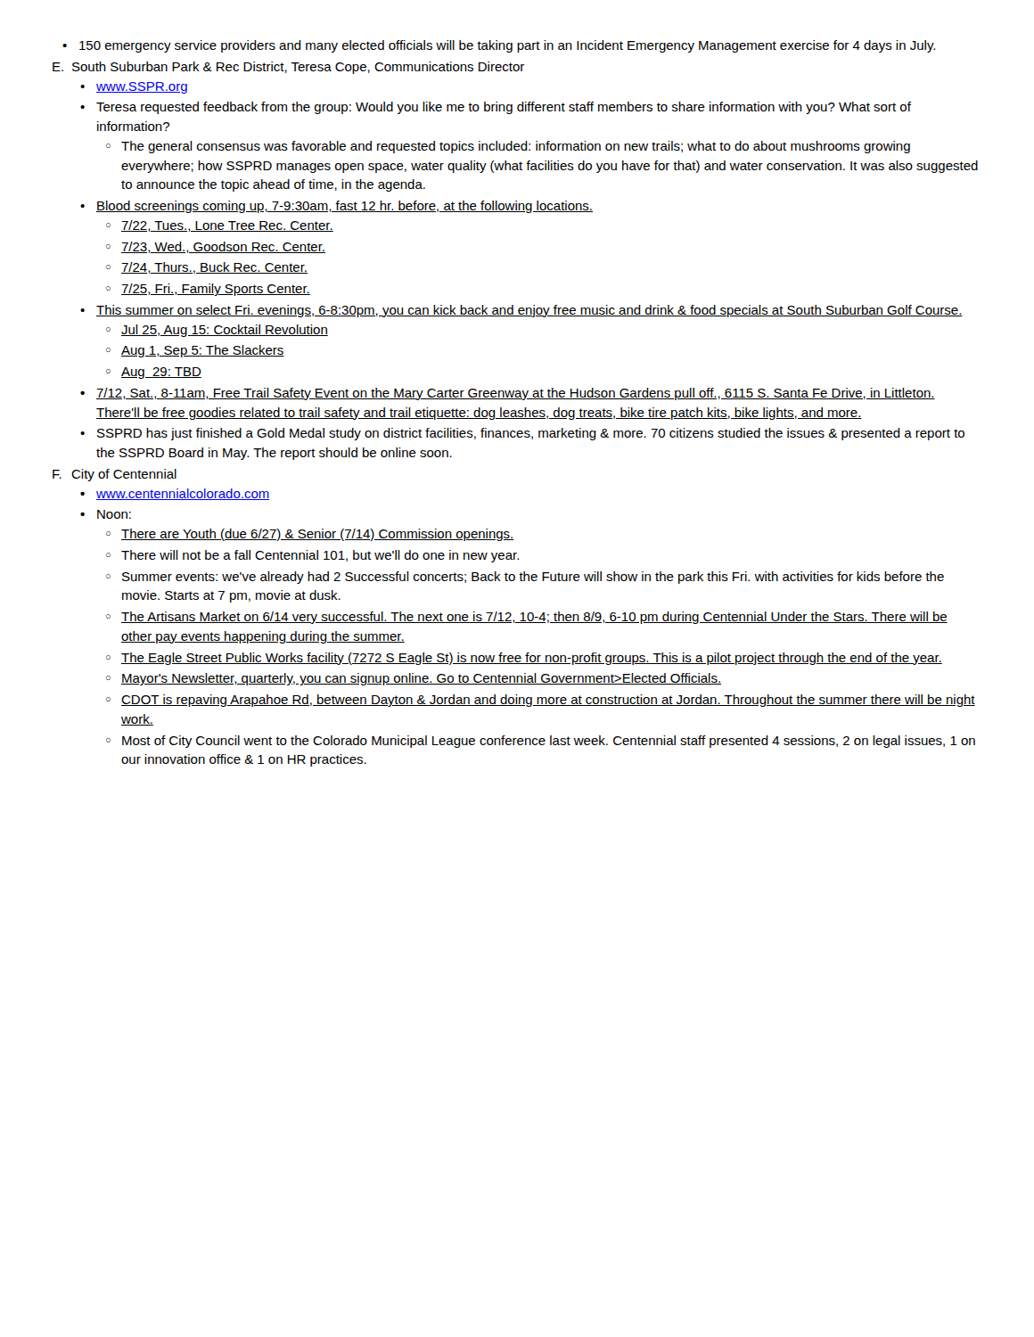150 emergency service providers and many elected officials will be taking part in an Incident Emergency Management exercise for 4 days in July.
E. South Suburban Park & Rec District, Teresa Cope, Communications Director
www.SSPR.org
Teresa requested feedback from the group: Would you like me to bring different staff members to share information with you? What sort of information?
The general consensus was favorable and requested topics included: information on new trails; what to do about mushrooms growing everywhere; how SSPRD manages open space, water quality (what facilities do you have for that) and water conservation. It was also suggested to announce the topic ahead of time, in the agenda.
Blood screenings coming up, 7-9:30am, fast 12 hr. before, at the following locations.
7/22, Tues., Lone Tree Rec. Center.
7/23, Wed., Goodson Rec. Center.
7/24, Thurs., Buck Rec. Center.
7/25, Fri., Family Sports Center.
This summer on select Fri. evenings, 6-8:30pm, you can kick back and enjoy free music and drink & food specials at South Suburban Golf Course.
Jul 25, Aug 15: Cocktail Revolution
Aug 1, Sep 5: The Slackers
Aug 29: TBD
7/12, Sat., 8-11am, Free Trail Safety Event on the Mary Carter Greenway at the Hudson Gardens pull off., 6115 S. Santa Fe Drive, in Littleton. There'll be free goodies related to trail safety and trail etiquette: dog leashes, dog treats, bike tire patch kits, bike lights, and more.
SSPRD has just finished a Gold Medal study on district facilities, finances, marketing & more. 70 citizens studied the issues & presented a report to the SSPRD Board in May. The report should be online soon.
F. City of Centennial
www.centennialcolorado.com
Noon:
There are Youth (due 6/27) & Senior (7/14) Commission openings.
There will not be a fall Centennial 101, but we'll do one in new year.
Summer events: we've already had 2 Successful concerts; Back to the Future will show in the park this Fri. with activities for kids before the movie. Starts at 7 pm, movie at dusk.
The Artisans Market on 6/14 very successful. The next one is 7/12, 10-4; then 8/9, 6-10 pm during Centennial Under the Stars. There will be other pay events happening during the summer.
The Eagle Street Public Works facility (7272 S Eagle St) is now free for non-profit groups. This is a pilot project through the end of the year.
Mayor's Newsletter, quarterly, you can signup online. Go to Centennial Government>Elected Officials.
CDOT is repaving Arapahoe Rd, between Dayton & Jordan and doing more at construction at Jordan. Throughout the summer there will be night work.
Most of City Council went to the Colorado Municipal League conference last week. Centennial staff presented 4 sessions, 2 on legal issues, 1 on our innovation office & 1 on HR practices.